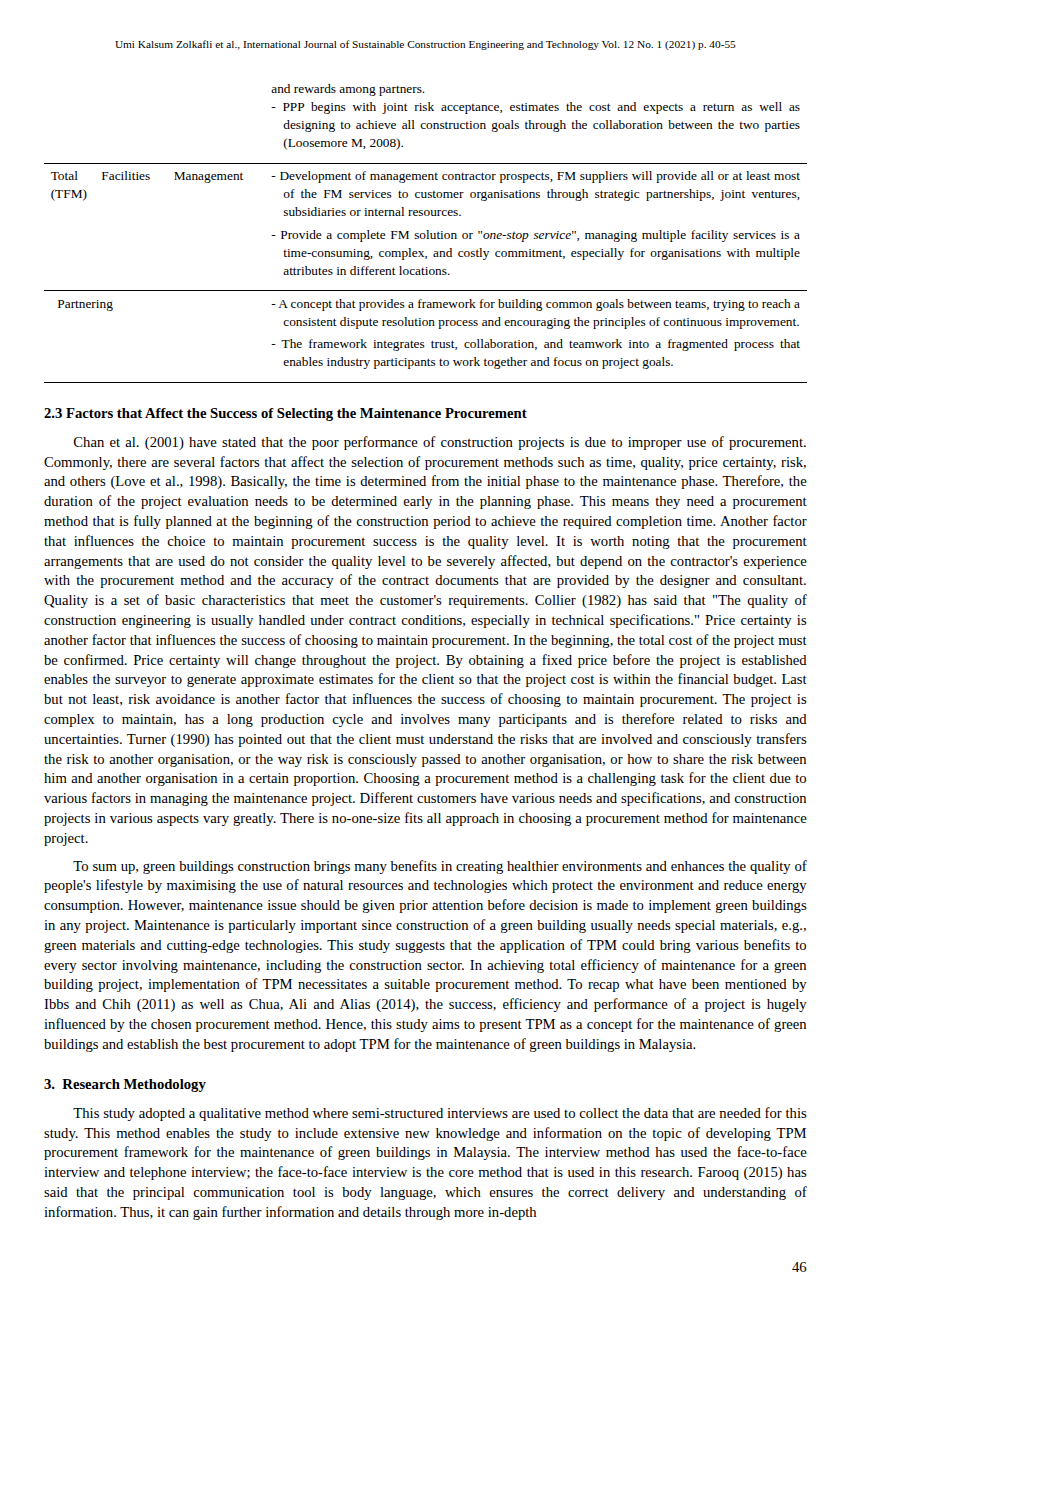Umi Kalsum Zolkafli et al., International Journal of Sustainable Construction Engineering and Technology Vol. 12 No. 1 (2021) p. 40-55
| | and rewards among partners. PPP begins with joint risk acceptance, estimates the cost and expects a return as well as designing to achieve all construction goals through the collaboration between the two parties (Loosemore M, 2008). |
| Total Facilities Management (TFM) | Development of management contractor prospects, FM suppliers will provide all or at least most of the FM services to customer organisations through strategic partnerships, joint ventures, subsidiaries or internal resources. Provide a complete FM solution or " one-stop service ", managing multiple facility services is a time-consuming, complex, and costly commitment, especially for organisations with multiple attributes in different locations. |
| Partnering | A concept that provides a framework for building common goals between teams, trying to reach a consistent dispute resolution process and encouraging the principles of continuous improvement. The framework integrates trust, collaboration, and teamwork into a fragmented process that enables industry participants to work together and focus on project goals. |
2.3 Factors that Affect the Success of Selecting the Maintenance Procurement
Chan et al. (2001) have stated that the poor performance of construction projects is due to improper use of procurement. Commonly, there are several factors that affect the selection of procurement methods such as time, quality, price certainty, risk, and others (Love et al., 1998). Basically, the time is determined from the initial phase to the maintenance phase. Therefore, the duration of the project evaluation needs to be determined early in the planning phase. This means they need a procurement method that is fully planned at the beginning of the construction period to achieve the required completion time. Another factor that influences the choice to maintain procurement success is the quality level. It is worth noting that the procurement arrangements that are used do not consider the quality level to be severely affected, but depend on the contractor's experience with the procurement method and the accuracy of the contract documents that are provided by the designer and consultant. Quality is a set of basic characteristics that meet the customer's requirements. Collier (1982) has said that "The quality of construction engineering is usually handled under contract conditions, especially in technical specifications." Price certainty is another factor that influences the success of choosing to maintain procurement. In the beginning, the total cost of the project must be confirmed. Price certainty will change throughout the project. By obtaining a fixed price before the project is established enables the surveyor to generate approximate estimates for the client so that the project cost is within the financial budget. Last but not least, risk avoidance is another factor that influences the success of choosing to maintain procurement. The project is complex to maintain, has a long production cycle and involves many participants and is therefore related to risks and uncertainties. Turner (1990) has pointed out that the client must understand the risks that are involved and consciously transfers the risk to another organisation, or the way risk is consciously passed to another organisation, or how to share the risk between him and another organisation in a certain proportion. Choosing a procurement method is a challenging task for the client due to various factors in managing the maintenance project. Different customers have various needs and specifications, and construction projects in various aspects vary greatly. There is no-one-size fits all approach in choosing a procurement method for maintenance project.
To sum up, green buildings construction brings many benefits in creating healthier environments and enhances the quality of people's lifestyle by maximising the use of natural resources and technologies which protect the environment and reduce energy consumption. However, maintenance issue should be given prior attention before decision is made to implement green buildings in any project. Maintenance is particularly important since construction of a green building usually needs special materials, e.g., green materials and cutting-edge technologies. This study suggests that the application of TPM could bring various benefits to every sector involving maintenance, including the construction sector. In achieving total efficiency of maintenance for a green building project, implementation of TPM necessitates a suitable procurement method. To recap what have been mentioned by Ibbs and Chih (2011) as well as Chua, Ali and Alias (2014), the success, efficiency and performance of a project is hugely influenced by the chosen procurement method. Hence, this study aims to present TPM as a concept for the maintenance of green buildings and establish the best procurement to adopt TPM for the maintenance of green buildings in Malaysia.
3. Research Methodology
This study adopted a qualitative method where semi-structured interviews are used to collect the data that are needed for this study. This method enables the study to include extensive new knowledge and information on the topic of developing TPM procurement framework for the maintenance of green buildings in Malaysia. The interview method has used the face-to-face interview and telephone interview; the face-to-face interview is the core method that is used in this research. Farooq (2015) has said that the principal communication tool is body language, which ensures the correct delivery and understanding of information. Thus, it can gain further information and details through more in-depth
46